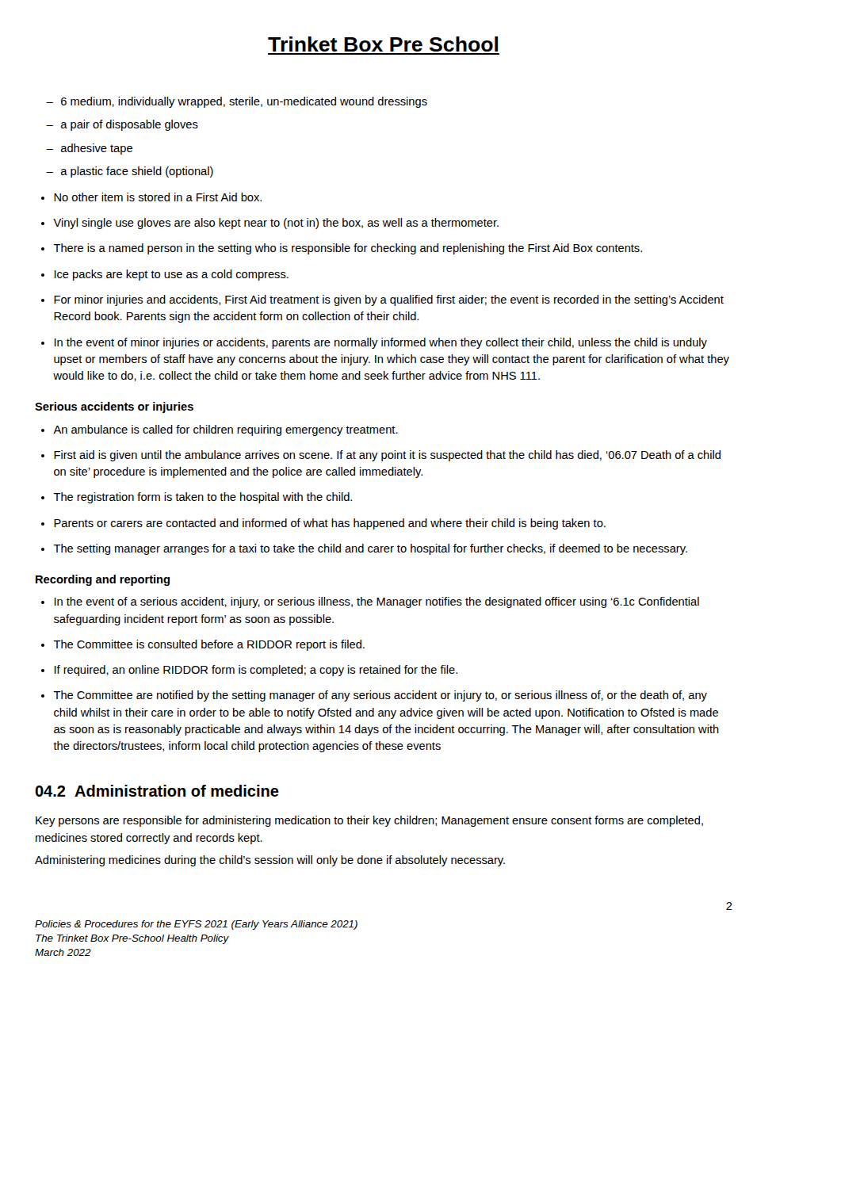Trinket Box Pre School
6 medium, individually wrapped, sterile, un-medicated wound dressings
a pair of disposable gloves
adhesive tape
a plastic face shield (optional)
No other item is stored in a First Aid box.
Vinyl single use gloves are also kept near to (not in) the box, as well as a thermometer.
There is a named person in the setting who is responsible for checking and replenishing the First Aid Box contents.
Ice packs are kept to use as a cold compress.
For minor injuries and accidents, First Aid treatment is given by a qualified first aider; the event is recorded in the setting’s Accident Record book. Parents sign the accident form on collection of their child.
In the event of minor injuries or accidents, parents are normally informed when they collect their child, unless the child is unduly upset or members of staff have any concerns about the injury. In which case they will contact the parent for clarification of what they would like to do, i.e. collect the child or take them home and seek further advice from NHS 111.
Serious accidents or injuries
An ambulance is called for children requiring emergency treatment.
First aid is given until the ambulance arrives on scene. If at any point it is suspected that the child has died, ‘06.07 Death of a child on site’ procedure is implemented and the police are called immediately.
The registration form is taken to the hospital with the child.
Parents or carers are contacted and informed of what has happened and where their child is being taken to.
The setting manager arranges for a taxi to take the child and carer to hospital for further checks, if deemed to be necessary.
Recording and reporting
In the event of a serious accident, injury, or serious illness, the Manager notifies the designated officer using ‘6.1c Confidential safeguarding incident report form’ as soon as possible.
The Committee is consulted before a RIDDOR report is filed.
If required, an online RIDDOR form is completed; a copy is retained for the file.
The Committee are notified by the setting manager of any serious accident or injury to, or serious illness of, or the death of, any child whilst in their care in order to be able to notify Ofsted and any advice given will be acted upon. Notification to Ofsted is made as soon as is reasonably practicable and always within 14 days of the incident occurring. The Manager will, after consultation with the directors/trustees, inform local child protection agencies of these events
04.2 Administration of medicine
Key persons are responsible for administering medication to their key children; Management ensure consent forms are completed, medicines stored correctly and records kept.
Administering medicines during the child’s session will only be done if absolutely necessary.
2
Policies & Procedures for the EYFS 2021 (Early Years Alliance 2021)
The Trinket Box Pre-School Health Policy
March 2022